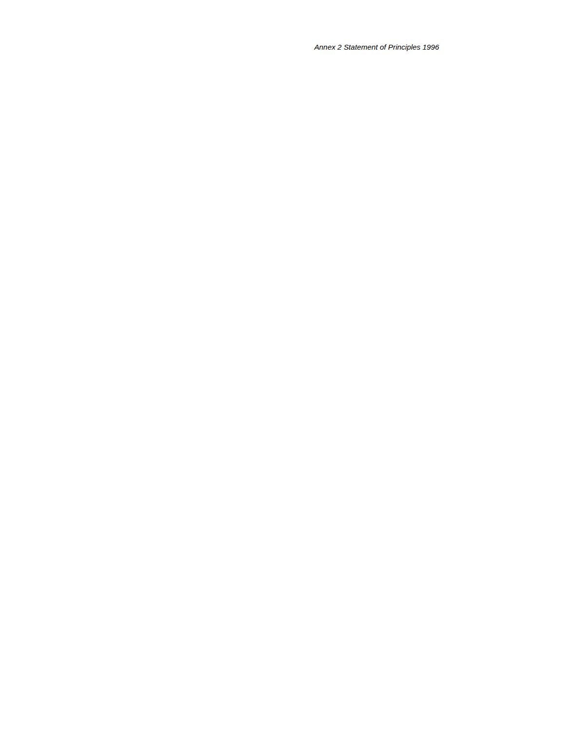Annex 2 Statement of Principles 1996